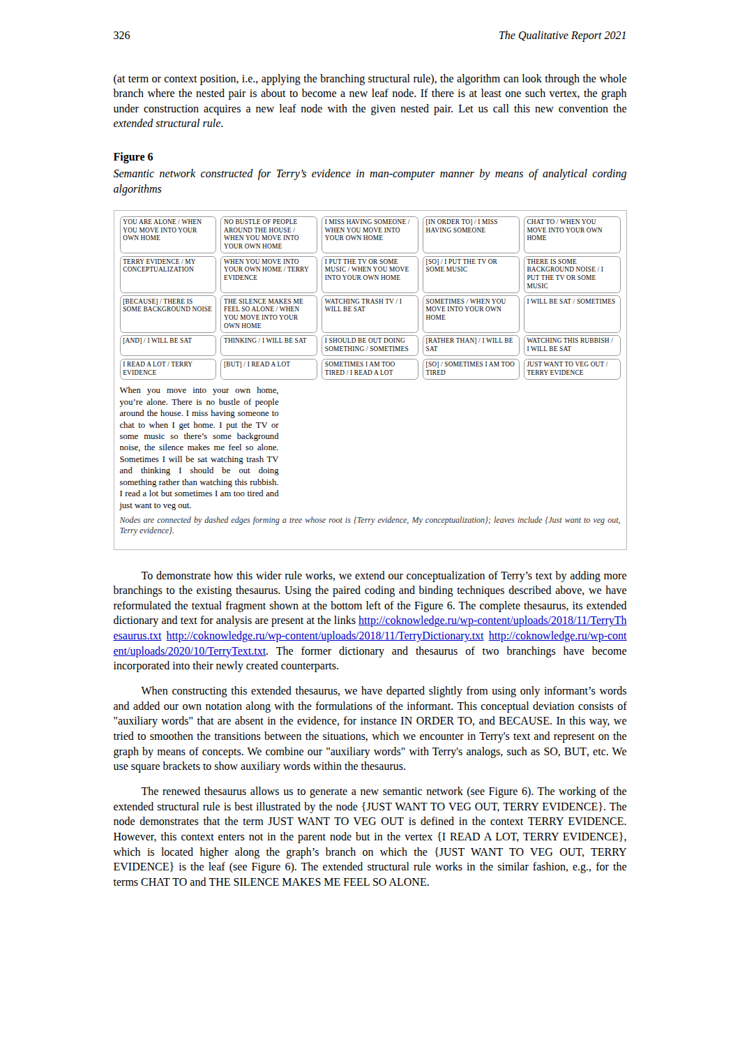326 The Qualitative Report 2021
(at term or context position, i.e., applying the branching structural rule), the algorithm can look through the whole branch where the nested pair is about to become a new leaf node. If there is at least one such vertex, the graph under construction acquires a new leaf node with the given nested pair. Let us call this new convention the extended structural rule.
Figure 6
Semantic network constructed for Terry’s evidence in man-computer manner by means of analytical cording algorithms
You are alone / When you move into your own home
No bustle of people around the house / When you move into your own home
I miss having someone / When you move into your own home
[In order to] / I miss having someone
Chat to / When you move into your own home
Terry evidence / My conceptualization
When you move into your own home / Terry evidence
I put the TV or some music / When you move into your own home
[So] / I put the TV or some music
There is some background noise / I put the TV or some music
[Because] / There is some background noise
The silence makes me feel so alone / When you move into your own home
Watching trash TV / I will be sat
Sometimes / When you move into your own home
I will be sat / Sometimes
[And] / I will be sat
Thinking / I will be sat
I should be out doing something / Sometimes
[Rather than] / I will be sat
Watching this rubbish / I will be sat
I read a lot / Terry evidence
[But] / I read a lot
Sometimes I am too tired / I read a lot
[So] / Sometimes I am too tired
Just want to veg out / Terry evidence
When you move into your own home, you’re alone. There is no bustle of people around the house. I miss having someone to chat to when I get home. I put the TV or some music so there’s some background noise, the silence makes me feel so alone. Sometimes I will be sat watching trash TV and thinking I should be out doing something rather than watching this rubbish. I read a lot but sometimes I am too tired and just want to veg out.
Nodes are connected by dashed edges forming a tree whose root is {Terry evidence, My conceptualization}; leaves include {Just want to veg out, Terry evidence}.
To demonstrate how this wider rule works, we extend our conceptualization of Terry’s text by adding more branchings to the existing thesaurus. Using the paired coding and binding techniques described above, we have reformulated the textual fragment shown at the bottom left of the Figure 6. The complete thesaurus, its extended dictionary and text for analysis are present at the links http://coknowledge.ru/wp-content/uploads/2018/11/TerryThesaurus.txt http://coknowledge.ru/wp-content/uploads/2018/11/TerryDictionary.txt http://coknowledge.ru/wp-content/uploads/2020/10/TerryText.txt. The former dictionary and thesaurus of two branchings have become incorporated into their newly created counterparts.
When constructing this extended thesaurus, we have departed slightly from using only informant’s words and added our own notation along with the formulations of the informant. This conceptual deviation consists of "auxiliary words" that are absent in the evidence, for instance IN ORDER TO, and BECAUSE. In this way, we tried to smoothen the transitions between the situations, which we encounter in Terry's text and represent on the graph by means of concepts. We combine our "auxiliary words" with Terry's analogs, such as SO, BUT, etc. We use square brackets to show auxiliary words within the thesaurus.
The renewed thesaurus allows us to generate a new semantic network (see Figure 6). The working of the extended structural rule is best illustrated by the node {JUST WANT TO VEG OUT, TERRY EVIDENCE}. The node demonstrates that the term JUST WANT TO VEG OUT is defined in the context TERRY EVIDENCE. However, this context enters not in the parent node but in the vertex {I READ A LOT, TERRY EVIDENCE}, which is located higher along the graph’s branch on which the {JUST WANT TO VEG OUT, TERRY EVIDENCE} is the leaf (see Figure 6). The extended structural rule works in the similar fashion, e.g., for the terms CHAT TO and THE SILENCE MAKES ME FEEL SO ALONE.